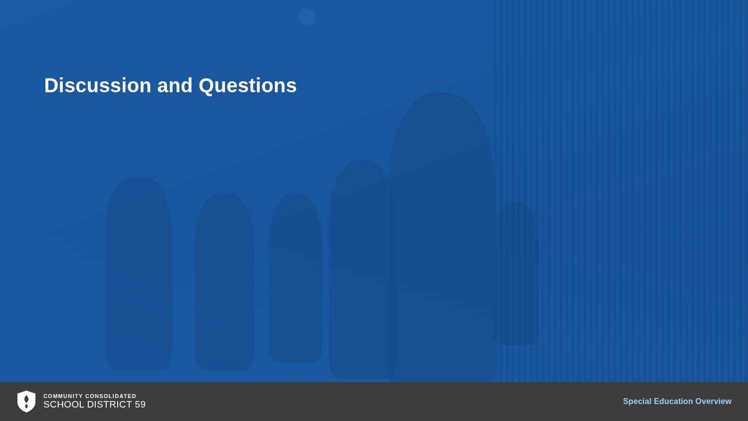Discussion and Questions
COMMUNITY CONSOLIDATED SCHOOL DISTRICT 59
Special Education Overview